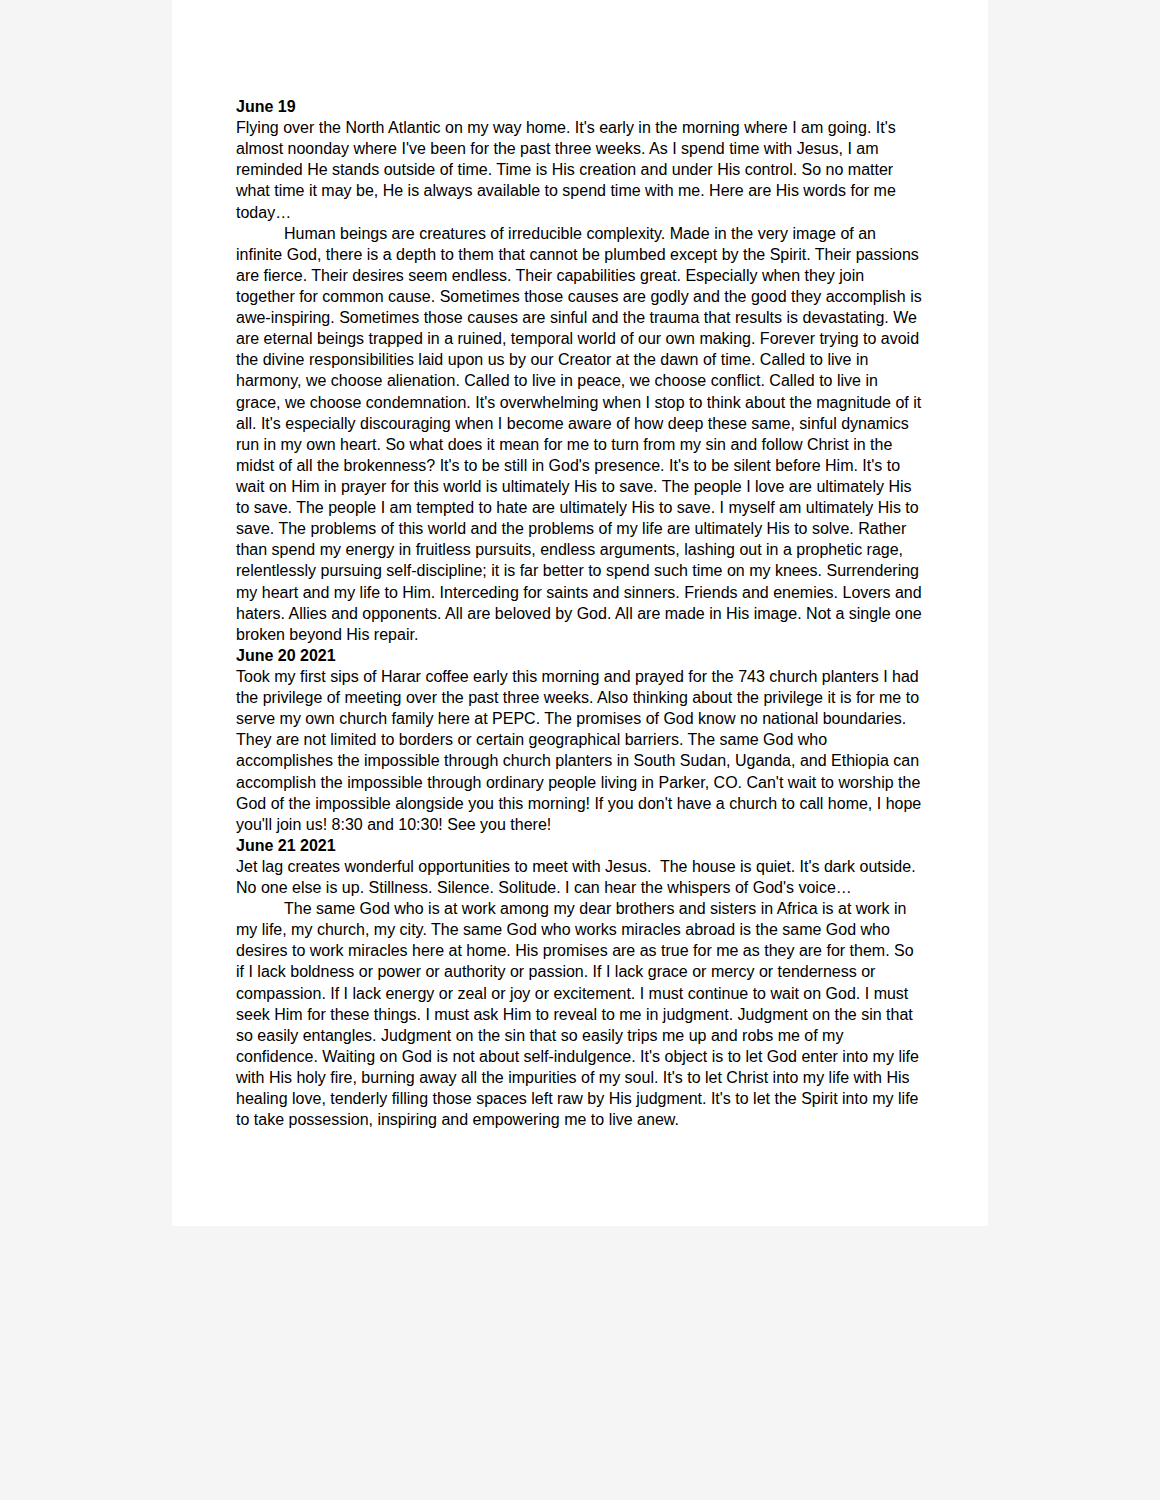June 19
Flying over the North Atlantic on my way home. It's early in the morning where I am going. It's almost noonday where I've been for the past three weeks. As I spend time with Jesus, I am reminded He stands outside of time. Time is His creation and under His control. So no matter what time it may be, He is always available to spend time with me. Here are His words for me today…
Human beings are creatures of irreducible complexity. Made in the very image of an infinite God, there is a depth to them that cannot be plumbed except by the Spirit. Their passions are fierce. Their desires seem endless. Their capabilities great. Especially when they join together for common cause. Sometimes those causes are godly and the good they accomplish is awe-inspiring. Sometimes those causes are sinful and the trauma that results is devastating. We are eternal beings trapped in a ruined, temporal world of our own making. Forever trying to avoid the divine responsibilities laid upon us by our Creator at the dawn of time. Called to live in harmony, we choose alienation. Called to live in peace, we choose conflict. Called to live in grace, we choose condemnation. It's overwhelming when I stop to think about the magnitude of it all. It's especially discouraging when I become aware of how deep these same, sinful dynamics run in my own heart. So what does it mean for me to turn from my sin and follow Christ in the midst of all the brokenness? It's to be still in God's presence. It's to be silent before Him. It's to wait on Him in prayer for this world is ultimately His to save. The people I love are ultimately His to save. The people I am tempted to hate are ultimately His to save. I myself am ultimately His to save. The problems of this world and the problems of my life are ultimately His to solve. Rather than spend my energy in fruitless pursuits, endless arguments, lashing out in a prophetic rage, relentlessly pursuing self-discipline; it is far better to spend such time on my knees. Surrendering my heart and my life to Him. Interceding for saints and sinners. Friends and enemies. Lovers and haters. Allies and opponents. All are beloved by God. All are made in His image. Not a single one broken beyond His repair.
June 20 2021
Took my first sips of Harar coffee early this morning and prayed for the 743 church planters I had the privilege of meeting over the past three weeks. Also thinking about the privilege it is for me to serve my own church family here at PEPC. The promises of God know no national boundaries. They are not limited to borders or certain geographical barriers. The same God who accomplishes the impossible through church planters in South Sudan, Uganda, and Ethiopia can accomplish the impossible through ordinary people living in Parker, CO. Can't wait to worship the God of the impossible alongside you this morning! If you don't have a church to call home, I hope you'll join us! 8:30 and 10:30! See you there!
June 21 2021
Jet lag creates wonderful opportunities to meet with Jesus. The house is quiet. It's dark outside. No one else is up. Stillness. Silence. Solitude. I can hear the whispers of God's voice…
The same God who is at work among my dear brothers and sisters in Africa is at work in my life, my church, my city. The same God who works miracles abroad is the same God who desires to work miracles here at home. His promises are as true for me as they are for them. So if I lack boldness or power or authority or passion. If I lack grace or mercy or tenderness or compassion. If I lack energy or zeal or joy or excitement. I must continue to wait on God. I must seek Him for these things. I must ask Him to reveal to me in judgment. Judgment on the sin that so easily entangles. Judgment on the sin that so easily trips me up and robs me of my confidence. Waiting on God is not about self-indulgence. It's object is to let God enter into my life with His holy fire, burning away all the impurities of my soul. It's to let Christ into my life with His healing love, tenderly filling those spaces left raw by His judgment. It's to let the Spirit into my life to take possession, inspiring and empowering me to live anew.